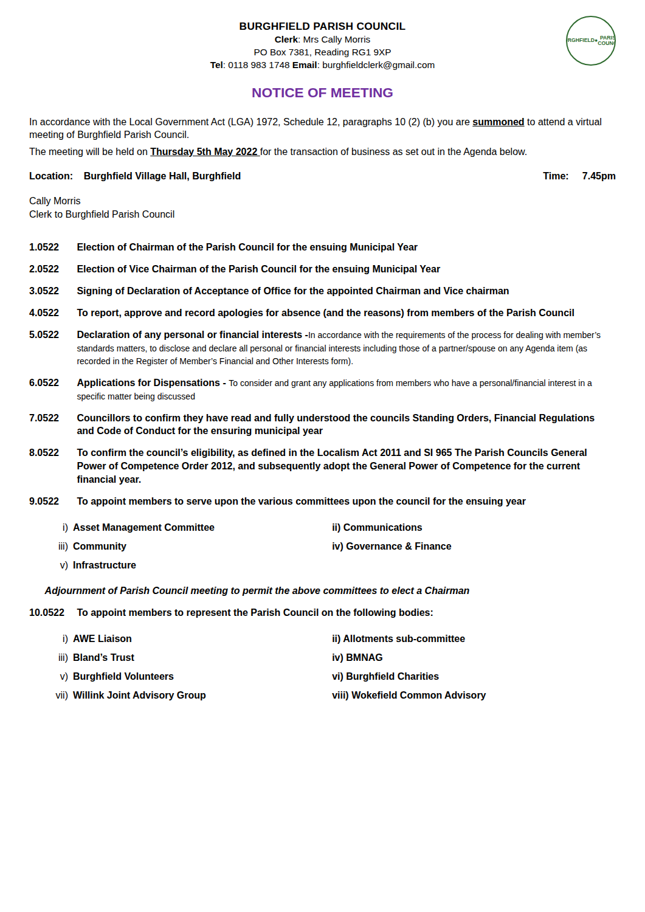BURGHFIELD ● PARISH COUNCIL
BURGHFIELD PARISH COUNCIL
Clerk: Mrs Cally Morris
PO Box 7381, Reading RG1 9XP
Tel: 0118 983 1748 Email: burghfieldclerk@gmail.com
NOTICE OF MEETING
In accordance with the Local Government Act (LGA) 1972, Schedule 12, paragraphs 10 (2) (b) you are summoned to attend a virtual meeting of Burghfield Parish Council.
The meeting will be held on Thursday 5th May 2022 for the transaction of business as set out in the Agenda below.
Location: Burghfield Village Hall, Burghfield Time: 7.45pm
Cally Morris
Clerk to Burghfield Parish Council
| 1.0522 | Election of Chairman of the Parish Council for the ensuing Municipal Year |
| 2.0522 | Election of Vice Chairman of the Parish Council for the ensuing Municipal Year |
| 3.0522 | Signing of Declaration of Acceptance of Office for the appointed Chairman and Vice chairman |
| 4.0522 | To report, approve and record apologies for absence (and the reasons) from members of the Parish Council |
| 5.0522 | Declaration of any personal or financial interests - In accordance with the requirements of the process for dealing with member’s standards matters, to disclose and declare all personal or financial interests including those of a partner/spouse on any Agenda item (as recorded in the Register of Member’s Financial and Other Interests form). |
| 6.0522 | Applications for Dispensations - To consider and grant any applications from members who have a personal/financial interest in a specific matter being discussed |
| 7.0522 | Councillors to confirm they have read and fully understood the councils Standing Orders, Financial Regulations and Code of Conduct for the ensuring municipal year |
| 8.0522 | To confirm the council’s eligibility, as defined in the Localism Act 2011 and SI 965 The Parish Councils General Power of Competence Order 2012, and subsequently adopt the General Power of Competence for the current financial year. |
| 9.0522 | To appoint members to serve upon the various committees upon the council for the ensuing year |
| i) | Asset Management Committee | ii) Communications |
| iii) | Community | iv) Governance & Finance |
| v) | Infrastructure | |
Adjournment of Parish Council meeting to permit the above committees to elect a Chairman
| 10.0522 | To appoint members to represent the Parish Council on the following bodies: |
| i) | AWE Liaison | ii) Allotments sub-committee |
| iii) | Bland’s Trust | iv) BMNAG |
| v) | Burghfield Volunteers | vi) Burghfield Charities |
| vii) | Willink Joint Advisory Group | viii) Wokefield Common Advisory |